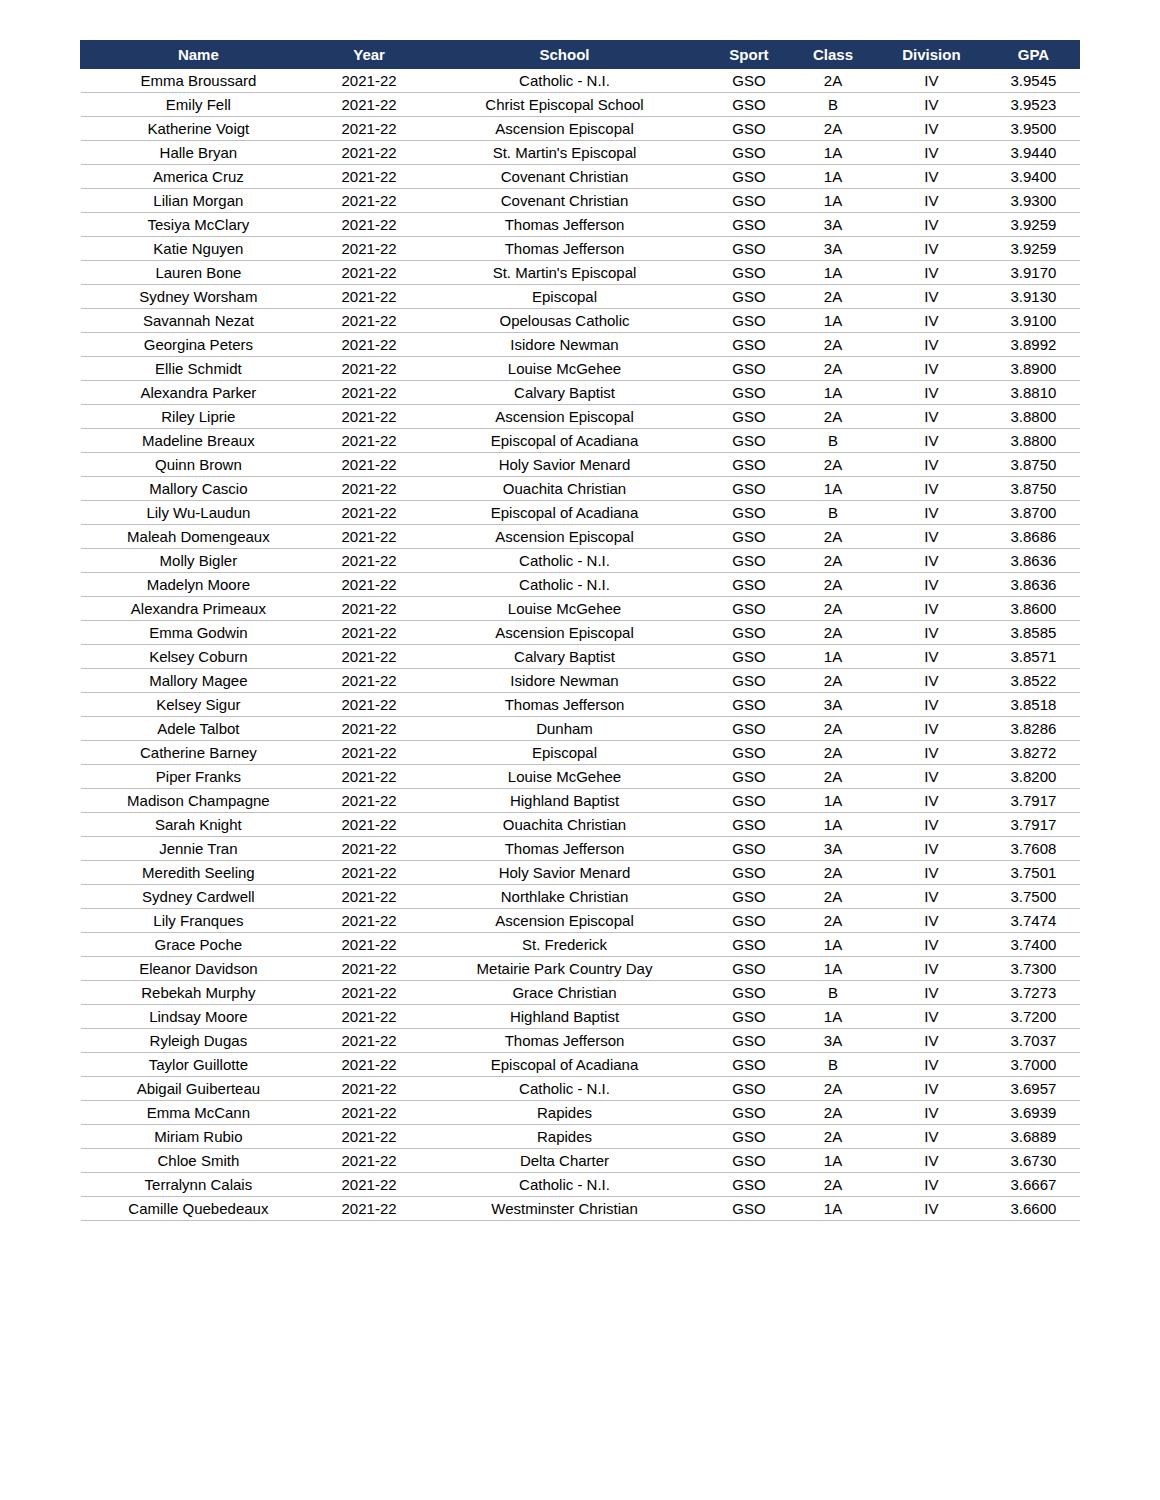| Name | Year | School | Sport | Class | Division | GPA |
| --- | --- | --- | --- | --- | --- | --- |
| Emma Broussard | 2021-22 | Catholic - N.I. | GSO | 2A | IV | 3.9545 |
| Emily Fell | 2021-22 | Christ Episcopal School | GSO | B | IV | 3.9523 |
| Katherine Voigt | 2021-22 | Ascension Episcopal | GSO | 2A | IV | 3.9500 |
| Halle Bryan | 2021-22 | St. Martin's Episcopal | GSO | 1A | IV | 3.9440 |
| America Cruz | 2021-22 | Covenant Christian | GSO | 1A | IV | 3.9400 |
| Lilian Morgan | 2021-22 | Covenant Christian | GSO | 1A | IV | 3.9300 |
| Tesiya McClary | 2021-22 | Thomas Jefferson | GSO | 3A | IV | 3.9259 |
| Katie Nguyen | 2021-22 | Thomas Jefferson | GSO | 3A | IV | 3.9259 |
| Lauren Bone | 2021-22 | St. Martin's Episcopal | GSO | 1A | IV | 3.9170 |
| Sydney Worsham | 2021-22 | Episcopal | GSO | 2A | IV | 3.9130 |
| Savannah Nezat | 2021-22 | Opelousas Catholic | GSO | 1A | IV | 3.9100 |
| Georgina Peters | 2021-22 | Isidore Newman | GSO | 2A | IV | 3.8992 |
| Ellie Schmidt | 2021-22 | Louise McGehee | GSO | 2A | IV | 3.8900 |
| Alexandra Parker | 2021-22 | Calvary Baptist | GSO | 1A | IV | 3.8810 |
| Riley Liprie | 2021-22 | Ascension Episcopal | GSO | 2A | IV | 3.8800 |
| Madeline Breaux | 2021-22 | Episcopal of Acadiana | GSO | B | IV | 3.8800 |
| Quinn Brown | 2021-22 | Holy Savior Menard | GSO | 2A | IV | 3.8750 |
| Mallory Cascio | 2021-22 | Ouachita Christian | GSO | 1A | IV | 3.8750 |
| Lily Wu-Laudun | 2021-22 | Episcopal of Acadiana | GSO | B | IV | 3.8700 |
| Maleah Domengeaux | 2021-22 | Ascension Episcopal | GSO | 2A | IV | 3.8686 |
| Molly Bigler | 2021-22 | Catholic - N.I. | GSO | 2A | IV | 3.8636 |
| Madelyn Moore | 2021-22 | Catholic - N.I. | GSO | 2A | IV | 3.8636 |
| Alexandra Primeaux | 2021-22 | Louise McGehee | GSO | 2A | IV | 3.8600 |
| Emma Godwin | 2021-22 | Ascension Episcopal | GSO | 2A | IV | 3.8585 |
| Kelsey Coburn | 2021-22 | Calvary Baptist | GSO | 1A | IV | 3.8571 |
| Mallory Magee | 2021-22 | Isidore Newman | GSO | 2A | IV | 3.8522 |
| Kelsey Sigur | 2021-22 | Thomas Jefferson | GSO | 3A | IV | 3.8518 |
| Adele Talbot | 2021-22 | Dunham | GSO | 2A | IV | 3.8286 |
| Catherine Barney | 2021-22 | Episcopal | GSO | 2A | IV | 3.8272 |
| Piper Franks | 2021-22 | Louise McGehee | GSO | 2A | IV | 3.8200 |
| Madison Champagne | 2021-22 | Highland Baptist | GSO | 1A | IV | 3.7917 |
| Sarah Knight | 2021-22 | Ouachita Christian | GSO | 1A | IV | 3.7917 |
| Jennie Tran | 2021-22 | Thomas Jefferson | GSO | 3A | IV | 3.7608 |
| Meredith Seeling | 2021-22 | Holy Savior Menard | GSO | 2A | IV | 3.7501 |
| Sydney Cardwell | 2021-22 | Northlake Christian | GSO | 2A | IV | 3.7500 |
| Lily Franques | 2021-22 | Ascension Episcopal | GSO | 2A | IV | 3.7474 |
| Grace Poche | 2021-22 | St. Frederick | GSO | 1A | IV | 3.7400 |
| Eleanor Davidson | 2021-22 | Metairie Park Country Day | GSO | 1A | IV | 3.7300 |
| Rebekah Murphy | 2021-22 | Grace Christian | GSO | B | IV | 3.7273 |
| Lindsay Moore | 2021-22 | Highland Baptist | GSO | 1A | IV | 3.7200 |
| Ryleigh Dugas | 2021-22 | Thomas Jefferson | GSO | 3A | IV | 3.7037 |
| Taylor Guillotte | 2021-22 | Episcopal of Acadiana | GSO | B | IV | 3.7000 |
| Abigail Guiberteau | 2021-22 | Catholic - N.I. | GSO | 2A | IV | 3.6957 |
| Emma McCann | 2021-22 | Rapides | GSO | 2A | IV | 3.6939 |
| Miriam Rubio | 2021-22 | Rapides | GSO | 2A | IV | 3.6889 |
| Chloe Smith | 2021-22 | Delta Charter | GSO | 1A | IV | 3.6730 |
| Terralynn Calais | 2021-22 | Catholic - N.I. | GSO | 2A | IV | 3.6667 |
| Camille Quebedeaux | 2021-22 | Westminster Christian | GSO | 1A | IV | 3.6600 |